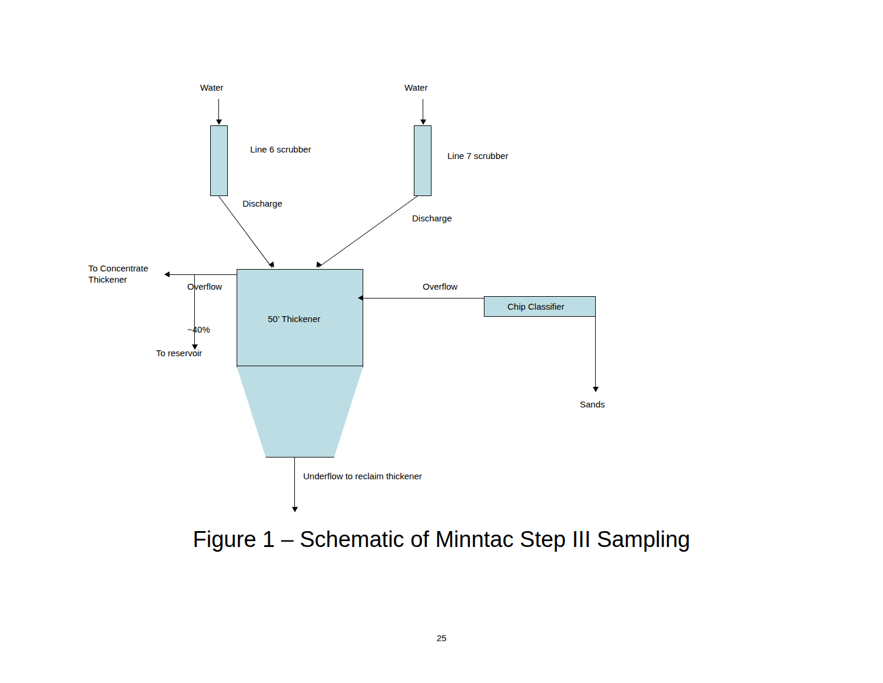Water
Water
Line 6 scrubber
Line 7 scrubber
Discharge
Discharge
50’ Thickener
To Concentrate
Thickener
Overflow
~40%
To reservoir
Overflow
Chip Classifier
Sands
Underflow to reclaim thickener
Figure 1 – Schematic of Minntac Step III Sampling
25